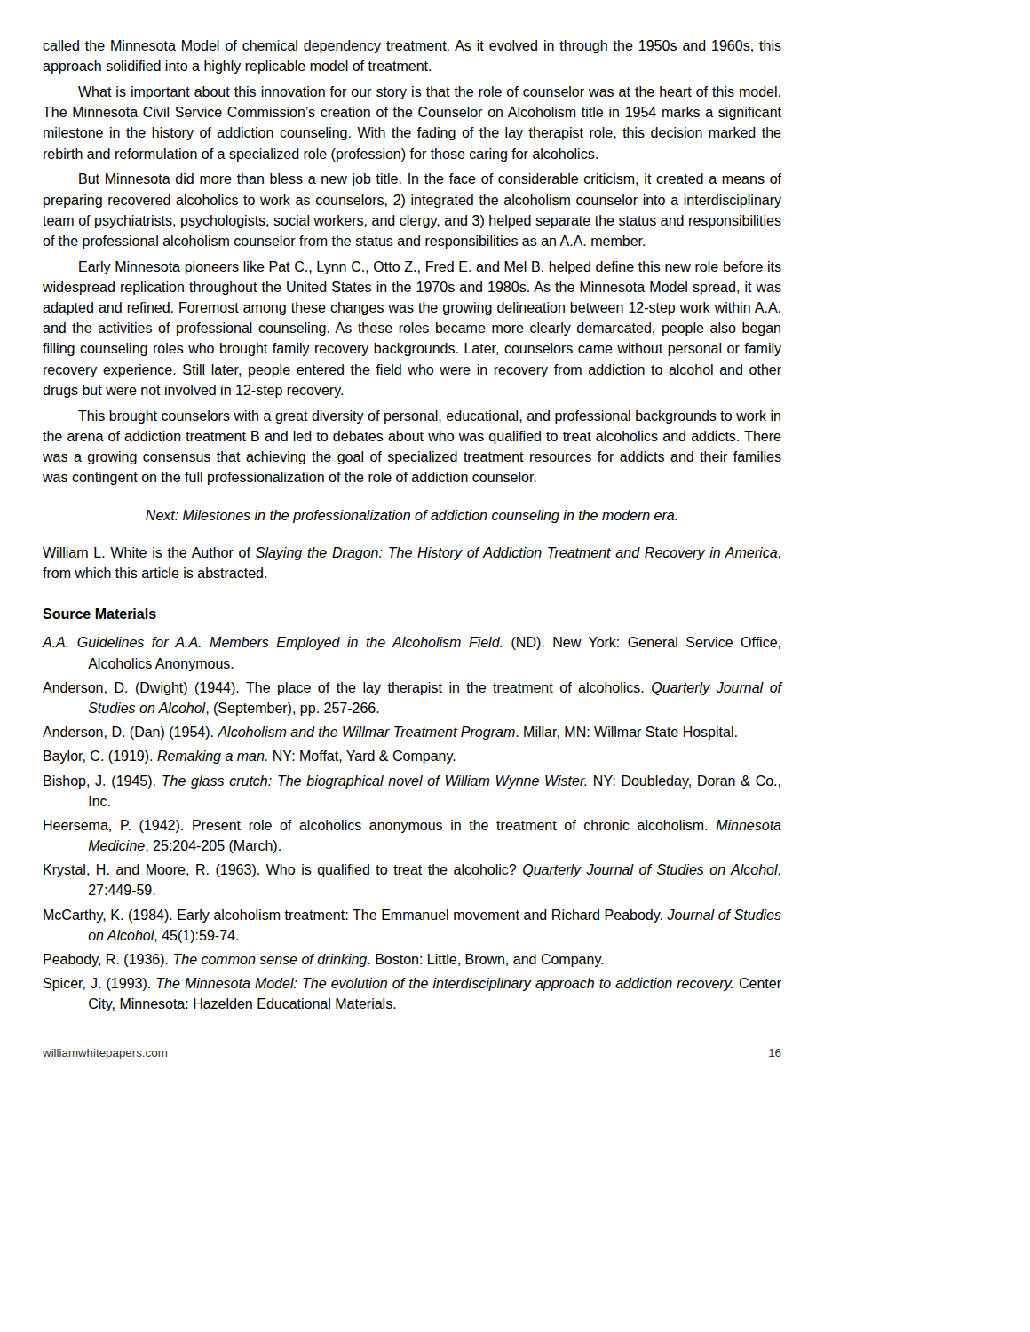called the Minnesota Model of chemical dependency treatment. As it evolved in through the 1950s and 1960s, this approach solidified into a highly replicable model of treatment.
What is important about this innovation for our story is that the role of counselor was at the heart of this model. The Minnesota Civil Service Commission’s creation of the Counselor on Alcoholism title in 1954 marks a significant milestone in the history of addiction counseling. With the fading of the lay therapist role, this decision marked the rebirth and reformulation of a specialized role (profession) for those caring for alcoholics.
But Minnesota did more than bless a new job title. In the face of considerable criticism, it created a means of preparing recovered alcoholics to work as counselors, 2) integrated the alcoholism counselor into a interdisciplinary team of psychiatrists, psychologists, social workers, and clergy, and 3) helped separate the status and responsibilities of the professional alcoholism counselor from the status and responsibilities as an A.A. member.
Early Minnesota pioneers like Pat C., Lynn C., Otto Z., Fred E. and Mel B. helped define this new role before its widespread replication throughout the United States in the 1970s and 1980s. As the Minnesota Model spread, it was adapted and refined. Foremost among these changes was the growing delineation between 12-step work within A.A. and the activities of professional counseling. As these roles became more clearly demarcated, people also began filling counseling roles who brought family recovery backgrounds. Later, counselors came without personal or family recovery experience. Still later, people entered the field who were in recovery from addiction to alcohol and other drugs but were not involved in 12-step recovery.
This brought counselors with a great diversity of personal, educational, and professional backgrounds to work in the arena of addiction treatment B and led to debates about who was qualified to treat alcoholics and addicts. There was a growing consensus that achieving the goal of specialized treatment resources for addicts and their families was contingent on the full professionalization of the role of addiction counselor.
Next: Milestones in the professionalization of addiction counseling in the modern era.
William L. White is the Author of Slaying the Dragon: The History of Addiction Treatment and Recovery in America, from which this article is abstracted.
Source Materials
A.A. Guidelines for A.A. Members Employed in the Alcoholism Field. (ND). New York: General Service Office, Alcoholics Anonymous.
Anderson, D. (Dwight) (1944). The place of the lay therapist in the treatment of alcoholics. Quarterly Journal of Studies on Alcohol, (September), pp. 257-266.
Anderson, D. (Dan) (1954). Alcoholism and the Willmar Treatment Program. Millar, MN: Willmar State Hospital.
Baylor, C. (1919). Remaking a man. NY: Moffat, Yard & Company.
Bishop, J. (1945). The glass crutch: The biographical novel of William Wynne Wister. NY: Doubleday, Doran & Co., Inc.
Heersema, P. (1942). Present role of alcoholics anonymous in the treatment of chronic alcoholism. Minnesota Medicine, 25:204-205 (March).
Krystal, H. and Moore, R. (1963). Who is qualified to treat the alcoholic? Quarterly Journal of Studies on Alcohol, 27:449-59.
McCarthy, K. (1984). Early alcoholism treatment: The Emmanuel movement and Richard Peabody. Journal of Studies on Alcohol, 45(1):59-74.
Peabody, R. (1936). The common sense of drinking. Boston: Little, Brown, and Company.
Spicer, J. (1993). The Minnesota Model: The evolution of the interdisciplinary approach to addiction recovery. Center City, Minnesota: Hazelden Educational Materials.
williamwhitepapers.com
16